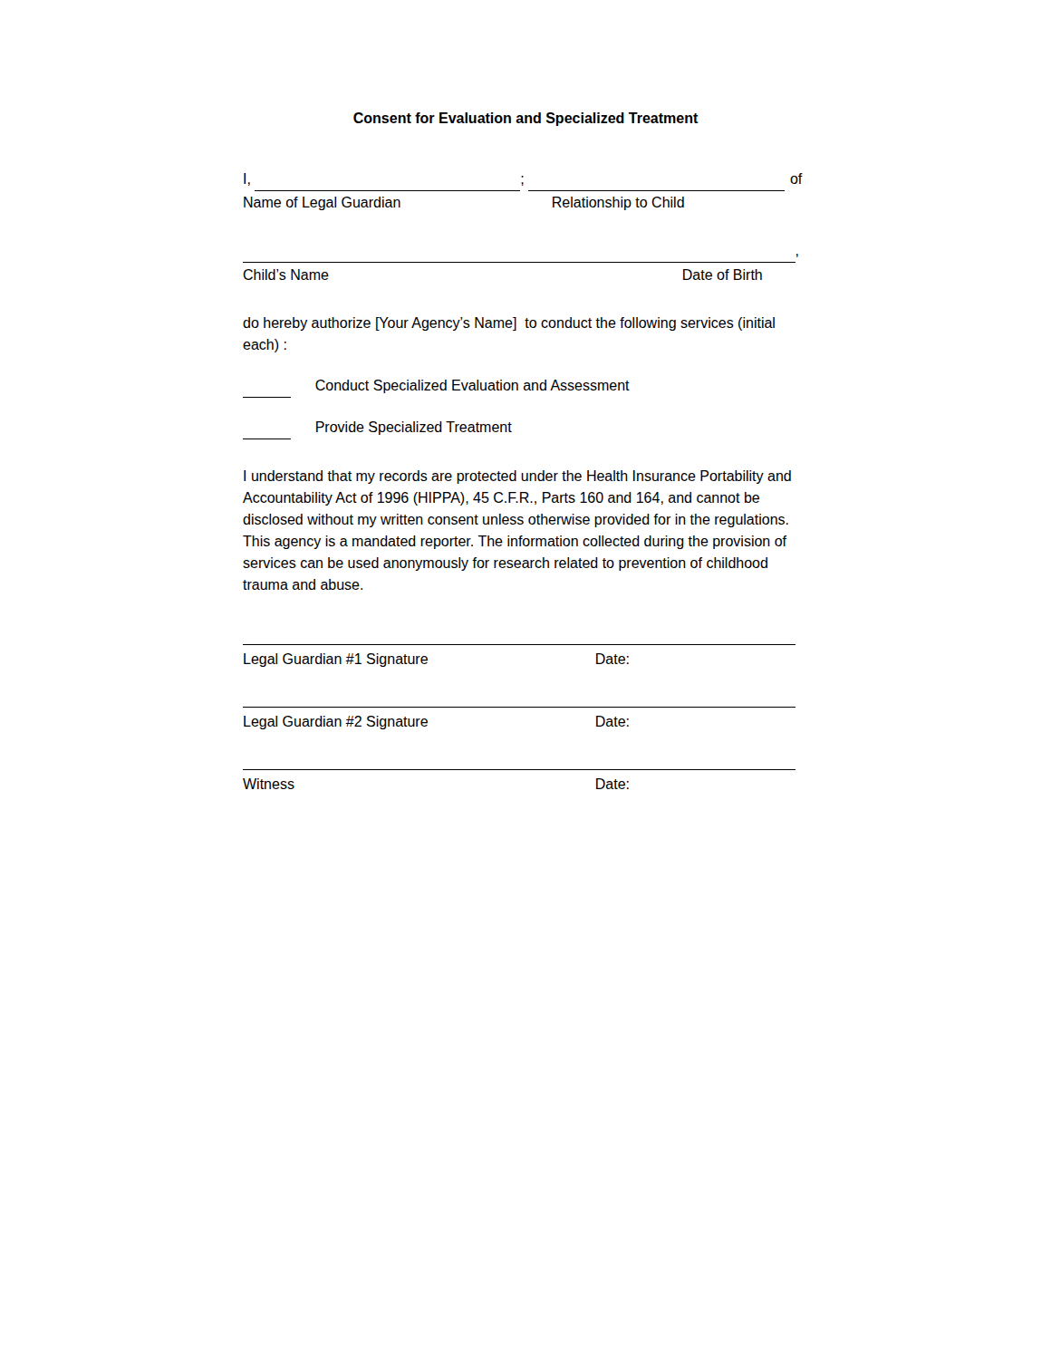Consent for Evaluation and Specialized Treatment
I, ; of
Name of Legal Guardian
Relationship to Child
,
Child’s Name
Date of Birth
do hereby authorize [Your Agency’s Name] to conduct the following services (initial each) :
Conduct Specialized Evaluation and Assessment
Provide Specialized Treatment
I understand that my records are protected under the Health Insurance Portability and Accountability Act of 1996 (HIPPA), 45 C.F.R., Parts 160 and 164, and cannot be disclosed without my written consent unless otherwise provided for in the regulations. This agency is a mandated reporter. The information collected during the provision of services can be used anonymously for research related to prevention of childhood trauma and abuse.
Legal Guardian #1 Signature
Date:
Legal Guardian #2 Signature
Date:
Witness
Date: